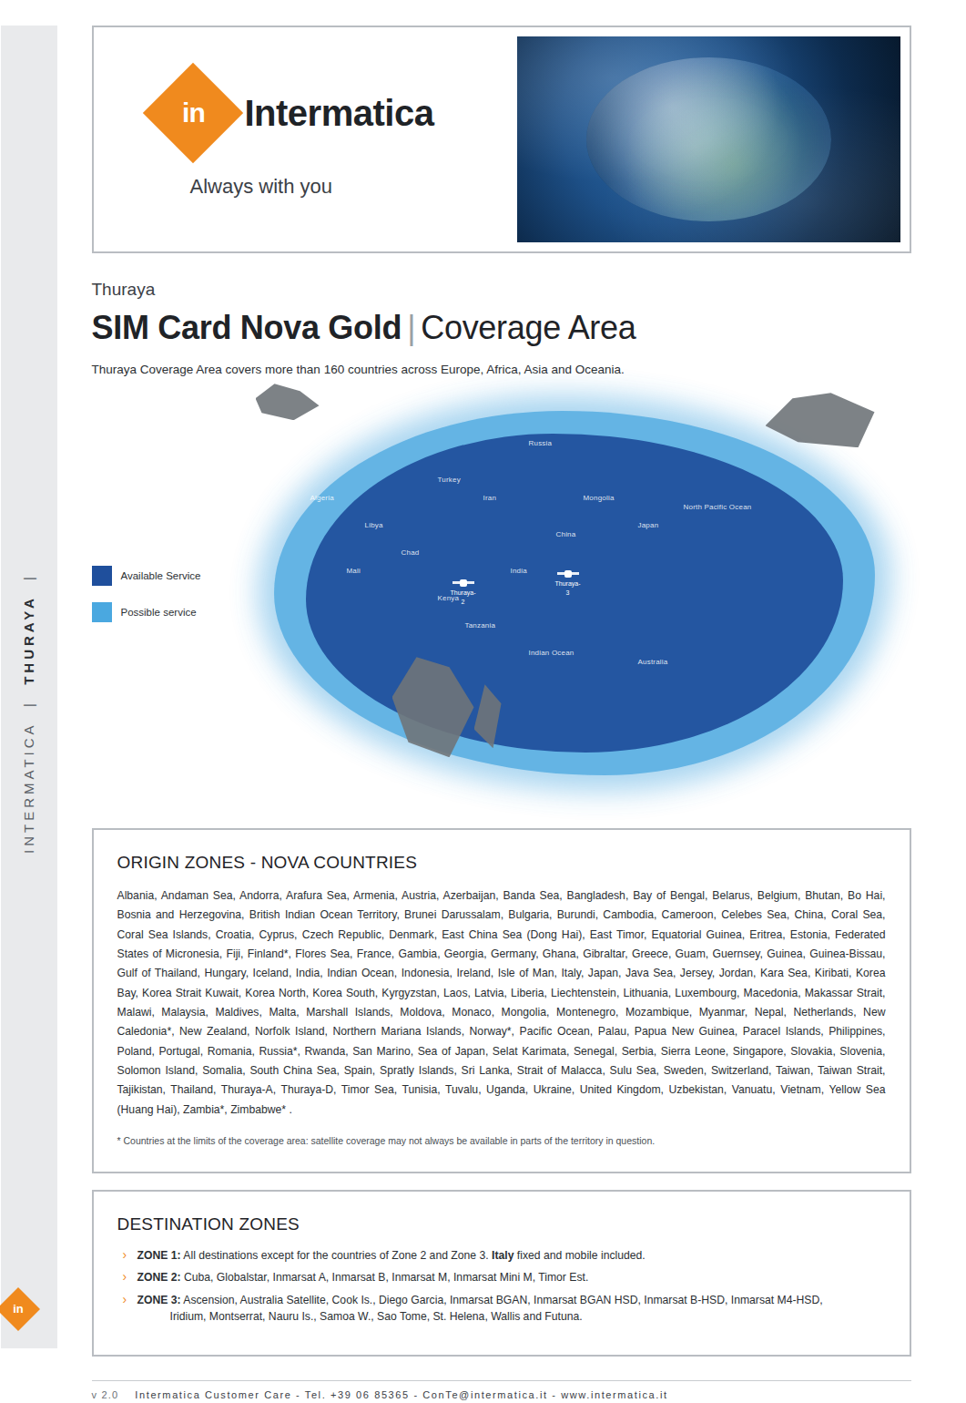INTERMATICA | THURAYA |
in
in
Intermatica
Always with you
Thuraya
SIM Card Nova Gold|Coverage Area
Thuraya Coverage Area covers more than 160 countries across Europe, Africa, Asia and Oceania.
Available Service
Possible service
Russia Mongolia China Japan North Pacific Ocean India Indian Ocean Australia Libya Chad Mali Kenya Tanzania Algeria Iran Turkey
Thuraya-2
Thuraya-3
ORIGIN ZONES - NOVA COUNTRIES
Albania, Andaman Sea, Andorra, Arafura Sea, Armenia, Austria, Azerbaijan, Banda Sea, Bangladesh, Bay of Bengal, Belarus, Belgium, Bhutan, Bo Hai, Bosnia and Herzegovina, British Indian Ocean Territory, Brunei Darussalam, Bulgaria, Burundi, Cambodia, Cameroon, Celebes Sea, China, Coral Sea, Coral Sea Islands, Croatia, Cyprus, Czech Republic, Denmark, East China Sea (Dong Hai), East Timor, Equatorial Guinea, Eritrea, Estonia, Federated States of Micronesia, Fiji, Finland*, Flores Sea, France, Gambia, Georgia, Germany, Ghana, Gibraltar, Greece, Guam, Guernsey, Guinea, Guinea-Bissau, Gulf of Thailand, Hungary, Iceland, India, Indian Ocean, Indonesia, Ireland, Isle of Man, Italy, Japan, Java Sea, Jersey, Jordan, Kara Sea, Kiribati, Korea Bay, Korea Strait Kuwait, Korea North, Korea South, Kyrgyzstan, Laos, Latvia, Liberia, Liechtenstein, Lithuania, Luxembourg, Macedonia, Makassar Strait, Malawi, Malaysia, Maldives, Malta, Marshall Islands, Moldova, Monaco, Mongolia, Montenegro, Mozambique, Myanmar, Nepal, Netherlands, New Caledonia*, New Zealand, Norfolk Island, Northern Mariana Islands, Norway*, Pacific Ocean, Palau, Papua New Guinea, Paracel Islands, Philippines, Poland, Portugal, Romania, Russia*, Rwanda, San Marino, Sea of Japan, Selat Karimata, Senegal, Serbia, Sierra Leone, Singapore, Slovakia, Slovenia, Solomon Island, Somalia, South China Sea, Spain, Spratly Islands, Sri Lanka, Strait of Malacca, Sulu Sea, Sweden, Switzerland, Taiwan, Taiwan Strait, Tajikistan, Thailand, Thuraya-A, Thuraya-D, Timor Sea, Tunisia, Tuvalu, Uganda, Ukraine, United Kingdom, Uzbekistan, Vanuatu, Vietnam, Yellow Sea (Huang Hai), Zambia*, Zimbabwe* .
* Countries at the limits of the coverage area: satellite coverage may not always be available in parts of the territory in question.
DESTINATION ZONES
ZONE 1: All destinations except for the countries of Zone 2 and Zone 3. Italy fixed and mobile included.
ZONE 2: Cuba, Globalstar, Inmarsat A, Inmarsat B, Inmarsat M, Inmarsat Mini M, Timor Est.
ZONE 3: Ascension, Australia Satellite, Cook Is., Diego Garcia, Inmarsat BGAN, Inmarsat BGAN HSD, Inmarsat B-HSD, Inmarsat M4-HSD, Iridium, Montserrat, Nauru Is., Samoa W., Sao Tome, St. Helena, Wallis and Futuna.
v 2.0 Intermatica Customer Care - Tel. +39 06 85365 - ConTe@intermatica.it - www.intermatica.it